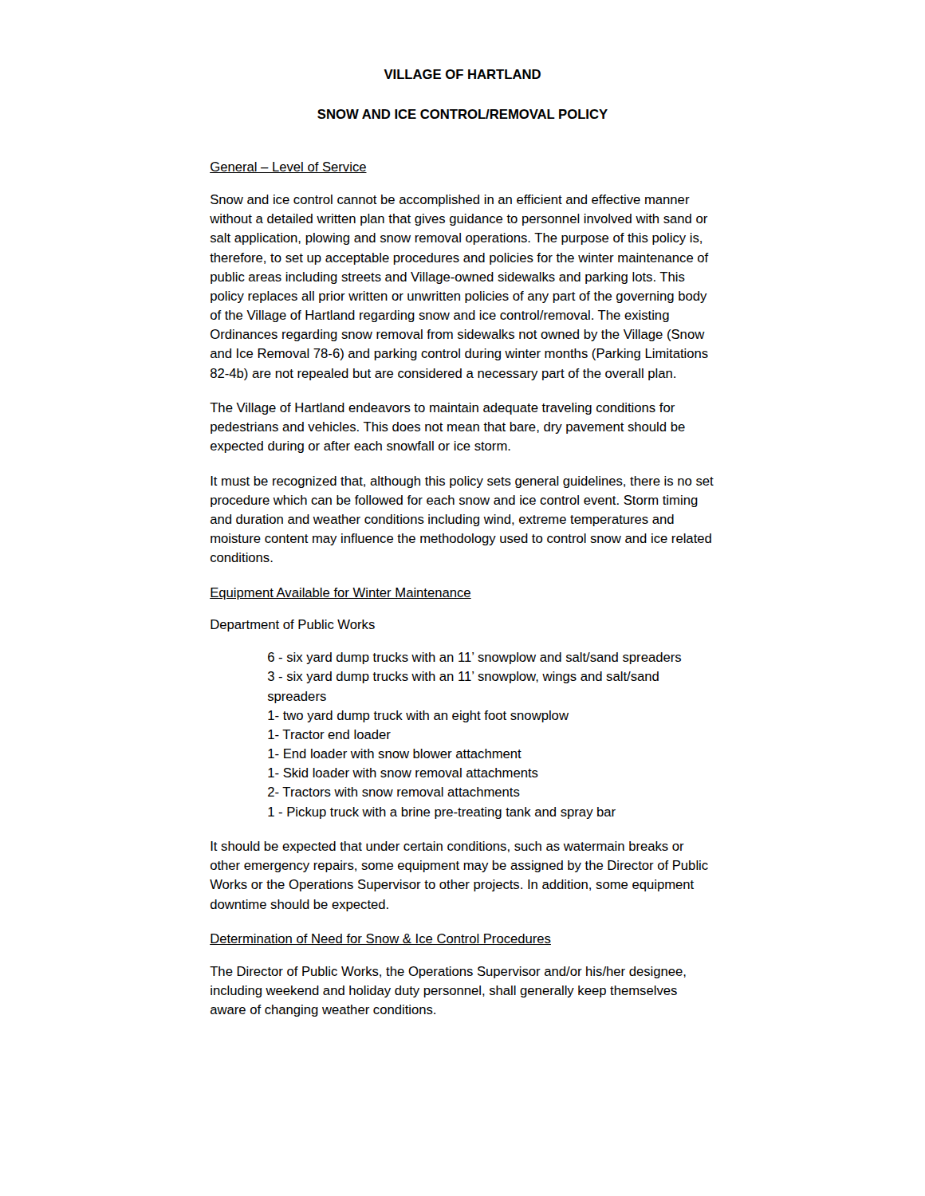VILLAGE OF HARTLAND
SNOW AND ICE CONTROL/REMOVAL POLICY
General – Level of Service
Snow and ice control cannot be accomplished in an efficient and effective manner without a detailed written plan that gives guidance to personnel involved with sand or salt application, plowing and snow removal operations. The purpose of this policy is, therefore, to set up acceptable procedures and policies for the winter maintenance of public areas including streets and Village-owned sidewalks and parking lots. This policy replaces all prior written or unwritten policies of any part of the governing body of the Village of Hartland regarding snow and ice control/removal. The existing Ordinances regarding snow removal from sidewalks not owned by the Village (Snow and Ice Removal 78-6) and parking control during winter months (Parking Limitations 82-4b) are not repealed but are considered a necessary part of the overall plan.
The Village of Hartland endeavors to maintain adequate traveling conditions for pedestrians and vehicles. This does not mean that bare, dry pavement should be expected during or after each snowfall or ice storm.
It must be recognized that, although this policy sets general guidelines, there is no set procedure which can be followed for each snow and ice control event. Storm timing and duration and weather conditions including wind, extreme temperatures and moisture content may influence the methodology used to control snow and ice related conditions.
Equipment Available for Winter Maintenance
Department of Public Works
6 - six yard dump trucks with an 11’ snowplow and salt/sand spreaders
3 - six yard dump trucks with an 11’ snowplow, wings and salt/sand spreaders
1- two yard dump truck with an eight foot snowplow
1- Tractor end loader
1- End loader with snow blower attachment
1- Skid loader with snow removal attachments
2- Tractors with snow removal attachments
1 - Pickup truck with a brine pre-treating tank and spray bar
It should be expected that under certain conditions, such as watermain breaks or other emergency repairs, some equipment may be assigned by the Director of Public Works or the Operations Supervisor to other projects. In addition, some equipment downtime should be expected.
Determination of Need for Snow & Ice Control Procedures
The Director of Public Works, the Operations Supervisor and/or his/her designee, including weekend and holiday duty personnel, shall generally keep themselves aware of changing weather conditions.